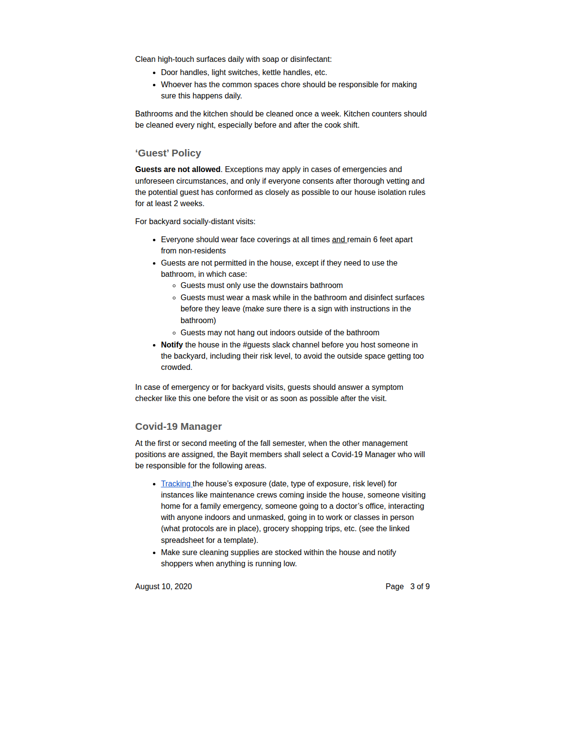Clean high-touch surfaces daily with soap or disinfectant:
Door handles, light switches, kettle handles, etc.
Whoever has the common spaces chore should be responsible for making sure this happens daily.
Bathrooms and the kitchen should be cleaned once a week. Kitchen counters should be cleaned every night, especially before and after the cook shift.
‘Guest’ Policy
Guests are not allowed. Exceptions may apply in cases of emergencies and unforeseen circumstances, and only if everyone consents after thorough vetting and the potential guest has conformed as closely as possible to our house isolation rules for at least 2 weeks.
For backyard socially-distant visits:
Everyone should wear face coverings at all times and remain 6 feet apart from non-residents
Guests are not permitted in the house, except if they need to use the bathroom, in which case:
Guests must only use the downstairs bathroom
Guests must wear a mask while in the bathroom and disinfect surfaces before they leave (make sure there is a sign with instructions in the bathroom)
Guests may not hang out indoors outside of the bathroom
Notify the house in the #guests slack channel before you host someone in the backyard, including their risk level, to avoid the outside space getting too crowded.
In case of emergency or for backyard visits, guests should answer a symptom checker like this one before the visit or as soon as possible after the visit.
Covid-19 Manager
At the first or second meeting of the fall semester, when the other management positions are assigned, the Bayit members shall select a Covid-19 Manager who will be responsible for the following areas.
Tracking the house’s exposure (date, type of exposure, risk level) for instances like maintenance crews coming inside the house, someone visiting home for a family emergency, someone going to a doctor’s office, interacting with anyone indoors and unmasked, going in to work or classes in person (what protocols are in place), grocery shopping trips, etc. (see the linked spreadsheet for a template).
Make sure cleaning supplies are stocked within the house and notify shoppers when anything is running low.
August 10, 2020 Page 3 of 9